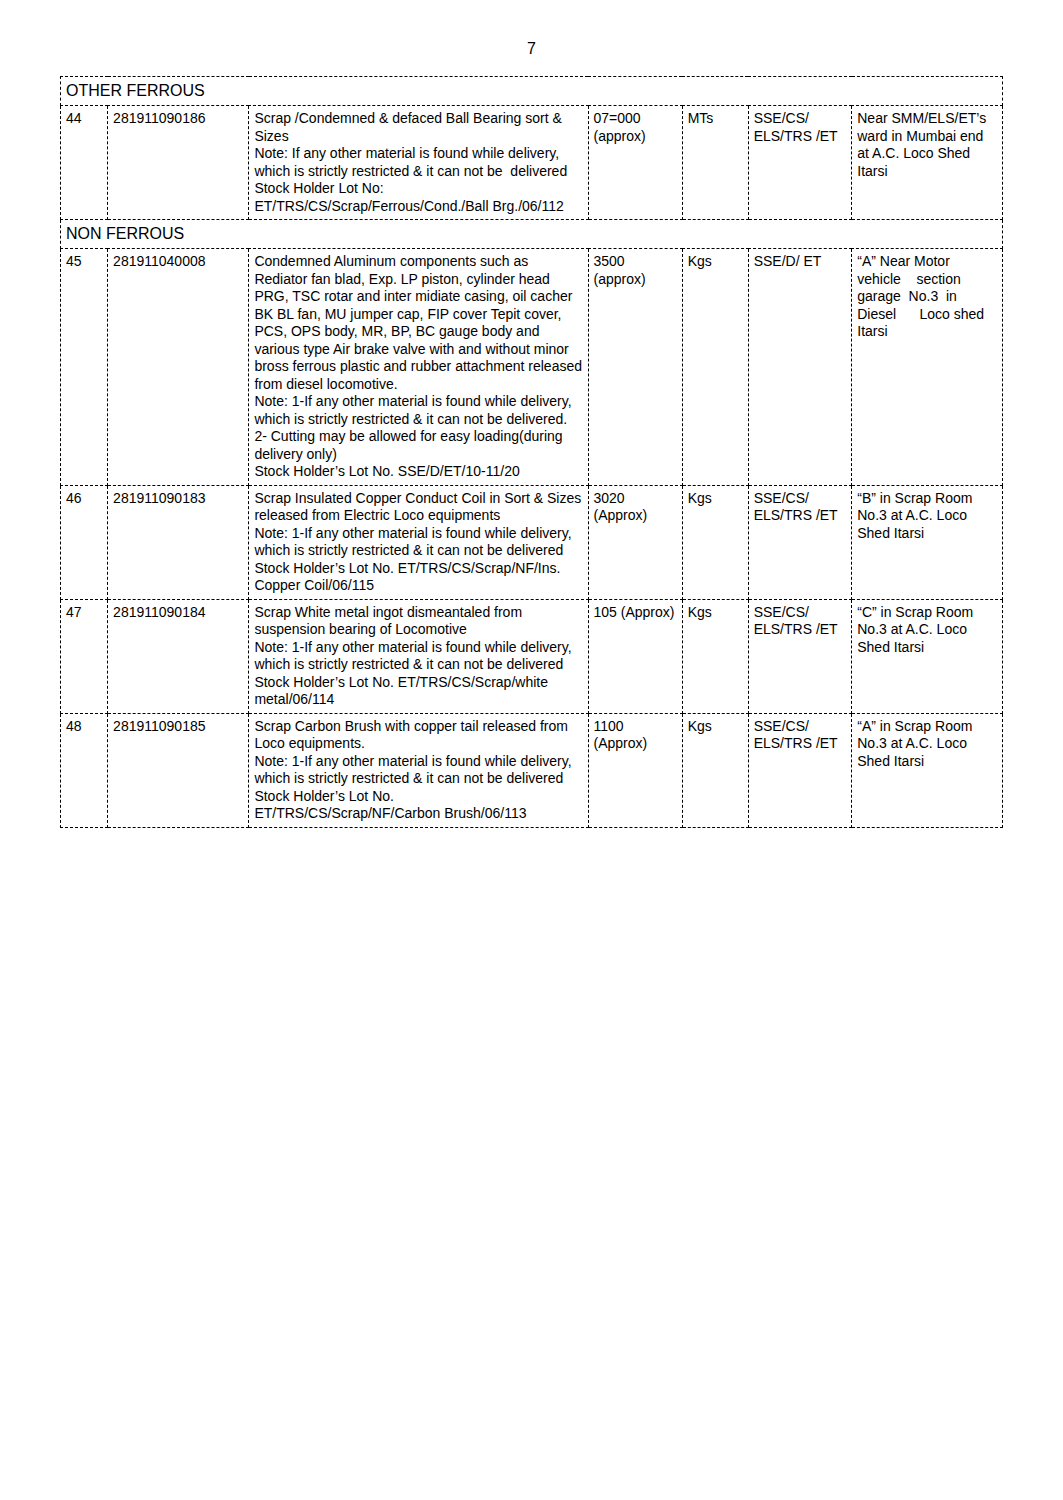7
| OTHER FERROUS |
| 44 | 281911090186 | Scrap /Condemned & defaced Ball Bearing sort & Sizes Note: If any other material is found while delivery, which is strictly restricted & it can not be delivered Stock Holder Lot No: ET/TRS/CS/Scrap/Ferrous/Cond./Ball Brg./06/112 | 07=000 (approx) | MTs | SSE/CS/ ELS/TRS /ET | Near SMM/ELS/ET’s ward in Mumbai end at A.C. Loco Shed Itarsi |
| NON FERROUS |
| 45 | 281911040008 | Condemned Aluminum components such as Rediator fan blad, Exp. LP piston, cylinder head PRG, TSC rotar and inter midiate casing, oil cacher BK BL fan, MU jumper cap, FIP cover Tepit cover, PCS, OPS body, MR, BP, BC gauge body and various type Air brake valve with and without minor bross ferrous plastic and rubber attachment released from diesel locomotive. Note: 1-If any other material is found while delivery, which is strictly restricted & it can not be delivered. 2- Cutting may be allowed for easy loading(during delivery only) Stock Holder’s Lot No. SSE/D/ET/10-11/20 | 3500 (approx) | Kgs | SSE/D/ ET | “A” Near Motor vehicle section garage No.3 in Diesel Loco shed Itarsi |
| 46 | 281911090183 | Scrap Insulated Copper Conduct Coil in Sort & Sizes released from Electric Loco equipments Note: 1-If any other material is found while delivery, which is strictly restricted & it can not be delivered Stock Holder’s Lot No. ET/TRS/CS/Scrap/NF/Ins. Copper Coil/06/115 | 3020 (Approx) | Kgs | SSE/CS/ ELS/TRS /ET | “B” in Scrap Room No.3 at A.C. Loco Shed Itarsi |
| 47 | 281911090184 | Scrap White metal ingot dismeantaled from suspension bearing of Locomotive Note: 1-If any other material is found while delivery, which is strictly restricted & it can not be delivered Stock Holder’s Lot No. ET/TRS/CS/Scrap/white metal/06/114 | 105 (Approx) | Kgs | SSE/CS/ ELS/TRS /ET | “C” in Scrap Room No.3 at A.C. Loco Shed Itarsi |
| 48 | 281911090185 | Scrap Carbon Brush with copper tail released from Loco equipments. Note: 1-If any other material is found while delivery, which is strictly restricted & it can not be delivered Stock Holder’s Lot No. ET/TRS/CS/Scrap/NF/Carbon Brush/06/113 | 1100 (Approx) | Kgs | SSE/CS/ ELS/TRS /ET | “A” in Scrap Room No.3 at A.C. Loco Shed Itarsi |